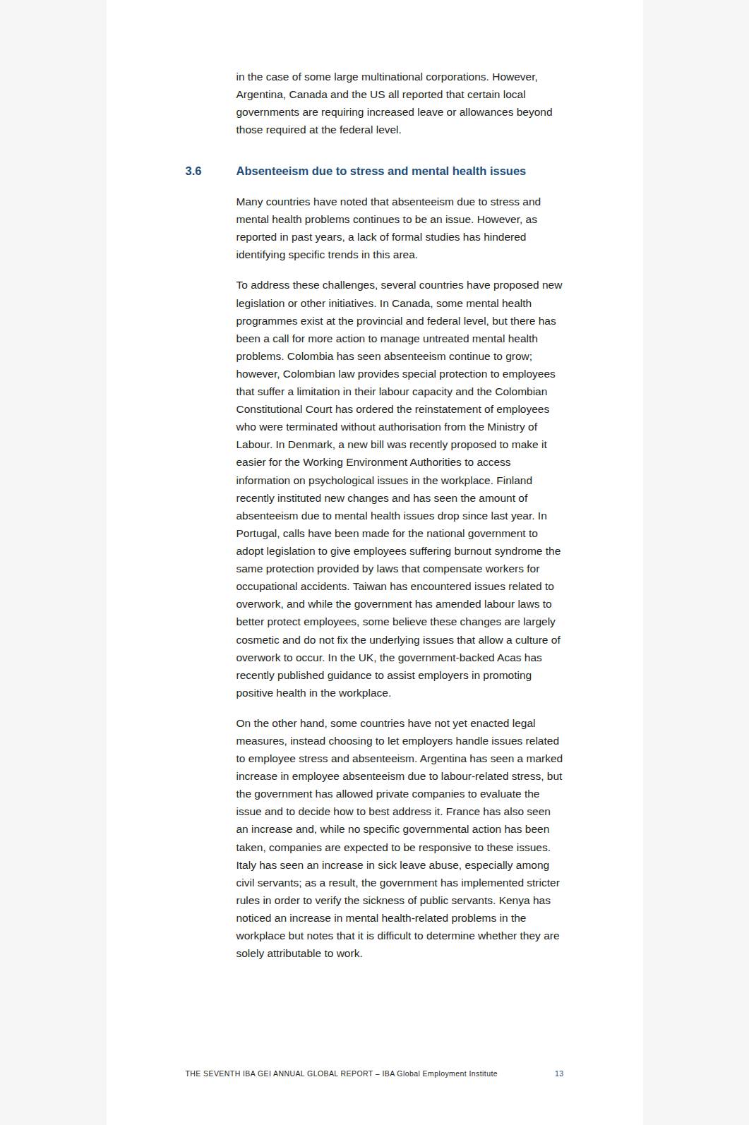in the case of some large multinational corporations. However, Argentina, Canada and the US all reported that certain local governments are requiring increased leave or allowances beyond those required at the federal level.
3.6 Absenteeism due to stress and mental health issues
Many countries have noted that absenteeism due to stress and mental health problems continues to be an issue. However, as reported in past years, a lack of formal studies has hindered identifying specific trends in this area.
To address these challenges, several countries have proposed new legislation or other initiatives. In Canada, some mental health programmes exist at the provincial and federal level, but there has been a call for more action to manage untreated mental health problems. Colombia has seen absenteeism continue to grow; however, Colombian law provides special protection to employees that suffer a limitation in their labour capacity and the Colombian Constitutional Court has ordered the reinstatement of employees who were terminated without authorisation from the Ministry of Labour. In Denmark, a new bill was recently proposed to make it easier for the Working Environment Authorities to access information on psychological issues in the workplace. Finland recently instituted new changes and has seen the amount of absenteeism due to mental health issues drop since last year. In Portugal, calls have been made for the national government to adopt legislation to give employees suffering burnout syndrome the same protection provided by laws that compensate workers for occupational accidents. Taiwan has encountered issues related to overwork, and while the government has amended labour laws to better protect employees, some believe these changes are largely cosmetic and do not fix the underlying issues that allow a culture of overwork to occur. In the UK, the government-backed Acas has recently published guidance to assist employers in promoting positive health in the workplace.
On the other hand, some countries have not yet enacted legal measures, instead choosing to let employers handle issues related to employee stress and absenteeism. Argentina has seen a marked increase in employee absenteeism due to labour-related stress, but the government has allowed private companies to evaluate the issue and to decide how to best address it. France has also seen an increase and, while no specific governmental action has been taken, companies are expected to be responsive to these issues. Italy has seen an increase in sick leave abuse, especially among civil servants; as a result, the government has implemented stricter rules in order to verify the sickness of public servants. Kenya has noticed an increase in mental health-related problems in the workplace but notes that it is difficult to determine whether they are solely attributable to work.
THE SEVENTH IBA GEI ANNUAL GLOBAL REPORT – IBA Global Employment Institute 13